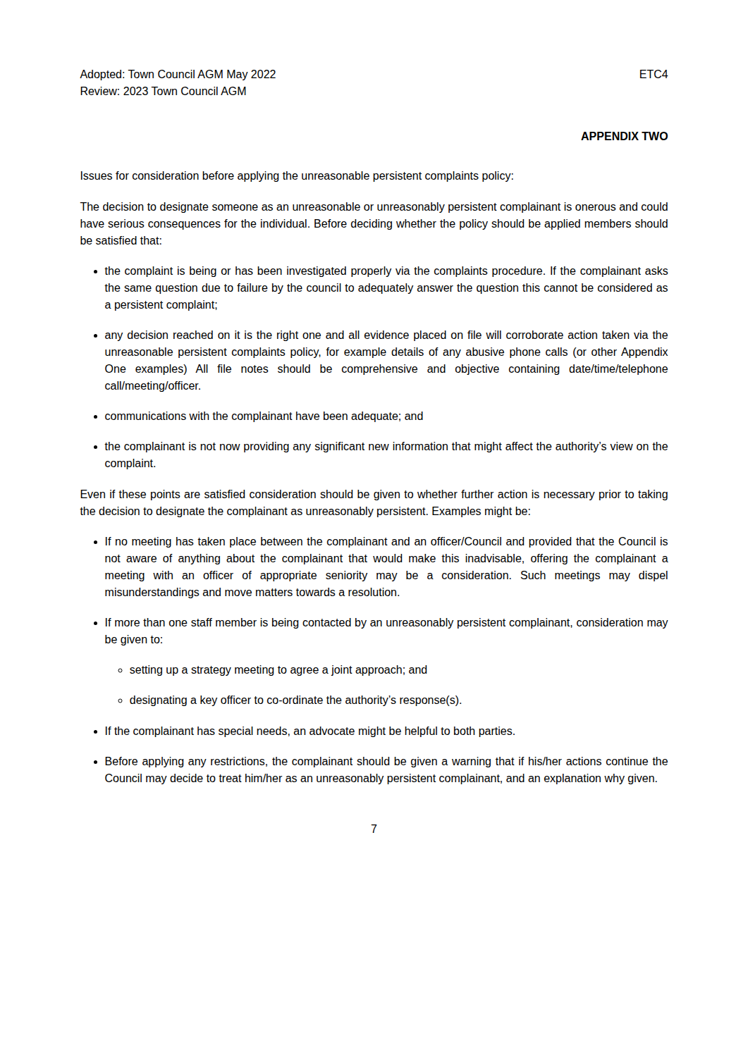Adopted: Town Council AGM May 2022
Review: 2023 Town Council AGM
ETC4
APPENDIX TWO
Issues for consideration before applying the unreasonable persistent complaints policy:
The decision to designate someone as an unreasonable or unreasonably persistent complainant is onerous and could have serious consequences for the individual. Before deciding whether the policy should be applied members should be satisfied that:
the complaint is being or has been investigated properly via the complaints procedure. If the complainant asks the same question due to failure by the council to adequately answer the question this cannot be considered as a persistent complaint;
any decision reached on it is the right one and all evidence placed on file will corroborate action taken via the unreasonable persistent complaints policy, for example details of any abusive phone calls (or other Appendix One examples) All file notes should be comprehensive and objective containing date/time/telephone call/meeting/officer.
communications with the complainant have been adequate; and
the complainant is not now providing any significant new information that might affect the authority’s view on the complaint.
Even if these points are satisfied consideration should be given to whether further action is necessary prior to taking the decision to designate the complainant as unreasonably persistent. Examples might be:
If no meeting has taken place between the complainant and an officer/Council and provided that the Council is not aware of anything about the complainant that would make this inadvisable, offering the complainant a meeting with an officer of appropriate seniority may be a consideration. Such meetings may dispel misunderstandings and move matters towards a resolution.
If more than one staff member is being contacted by an unreasonably persistent complainant, consideration may be given to:
setting up a strategy meeting to agree a joint approach; and
designating a key officer to co-ordinate the authority’s response(s).
If the complainant has special needs, an advocate might be helpful to both parties.
Before applying any restrictions, the complainant should be given a warning that if his/her actions continue the Council may decide to treat him/her as an unreasonably persistent complainant, and an explanation why given.
7